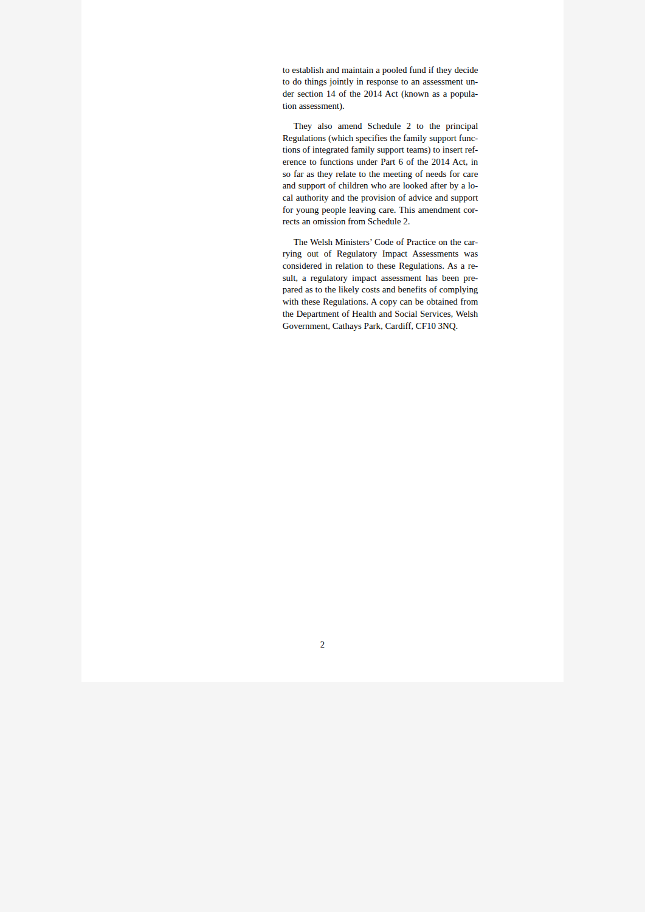to establish and maintain a pooled fund if they decide to do things jointly in response to an assessment under section 14 of the 2014 Act (known as a population assessment).
They also amend Schedule 2 to the principal Regulations (which specifies the family support functions of integrated family support teams) to insert reference to functions under Part 6 of the 2014 Act, in so far as they relate to the meeting of needs for care and support of children who are looked after by a local authority and the provision of advice and support for young people leaving care. This amendment corrects an omission from Schedule 2.
The Welsh Ministers’ Code of Practice on the carrying out of Regulatory Impact Assessments was considered in relation to these Regulations. As a result, a regulatory impact assessment has been prepared as to the likely costs and benefits of complying with these Regulations. A copy can be obtained from the Department of Health and Social Services, Welsh Government, Cathays Park, Cardiff, CF10 3NQ.
2